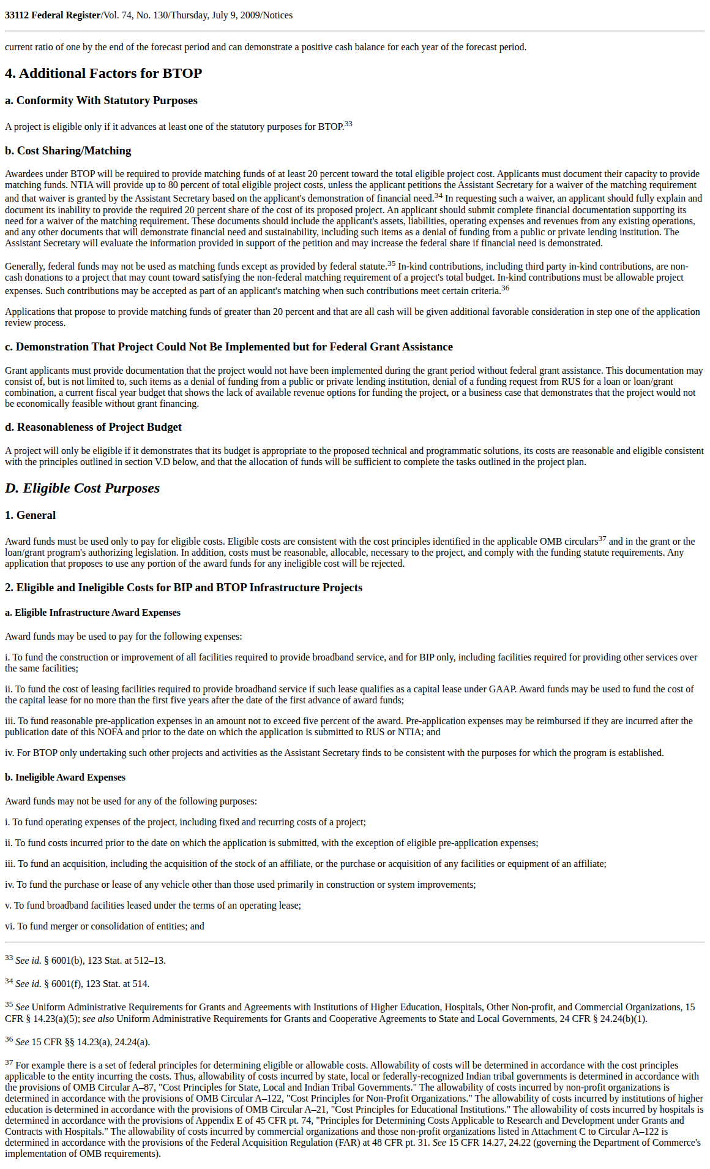33112 Federal Register/Vol. 74, No. 130/Thursday, July 9, 2009/Notices
current ratio of one by the end of the forecast period and can demonstrate a positive cash balance for each year of the forecast period.
4. Additional Factors for BTOP
a. Conformity With Statutory Purposes
A project is eligible only if it advances at least one of the statutory purposes for BTOP.33
b. Cost Sharing/Matching
Awardees under BTOP will be required to provide matching funds of at least 20 percent toward the total eligible project cost. Applicants must document their capacity to provide matching funds. NTIA will provide up to 80 percent of total eligible project costs, unless the applicant petitions the Assistant Secretary for a waiver of the matching requirement and that waiver is granted by the Assistant Secretary based on the applicant's demonstration of financial need.34 In requesting such a waiver, an applicant should fully explain and document its inability to provide the required 20 percent share of the cost of its proposed project. An applicant should submit complete financial documentation supporting its need for a waiver of the matching requirement. These documents should include the applicant's assets, liabilities, operating expenses and revenues from any existing operations, and any other documents that will demonstrate financial need and sustainability, including such items as a denial of funding from a public or private lending institution. The Assistant Secretary will evaluate the information provided in support of the petition and may increase the federal share if financial need is demonstrated.
Generally, federal funds may not be used as matching funds except as provided by federal statute.35 In-kind contributions, including third party in-kind contributions, are non-cash donations to a project that may count toward satisfying the non-federal matching requirement of a project's total budget. In-kind contributions must be allowable project expenses. Such contributions may be accepted as part of an applicant's matching when such contributions meet certain criteria.36
Applications that propose to provide matching funds of greater than 20 percent and that are all cash will be given additional favorable consideration in step one of the application review process.
c. Demonstration That Project Could Not Be Implemented but for Federal Grant Assistance
Grant applicants must provide documentation that the project would not have been implemented during the grant period without federal grant assistance. This documentation may consist of, but is not limited to, such items as a denial of funding from a public or private lending institution, denial of a funding request from RUS for a loan or loan/grant combination, a current fiscal year budget that shows the lack of available revenue options for funding the project, or a business case that demonstrates that the project would not be economically feasible without grant financing.
d. Reasonableness of Project Budget
A project will only be eligible if it demonstrates that its budget is appropriate to the proposed technical and programmatic solutions, its costs are reasonable and eligible consistent with the principles outlined in section V.D below, and that the allocation of funds will be sufficient to complete the tasks outlined in the project plan.
D. Eligible Cost Purposes
1. General
Award funds must be used only to pay for eligible costs. Eligible costs are consistent with the cost principles identified in the applicable OMB circulars37 and in the grant or the loan/grant program's authorizing legislation. In addition, costs must be reasonable, allocable, necessary to the project, and comply with the funding statute requirements. Any application that proposes to use any portion of the award funds for any ineligible cost will be rejected.
2. Eligible and Ineligible Costs for BIP and BTOP Infrastructure Projects
a. Eligible Infrastructure Award Expenses
Award funds may be used to pay for the following expenses:
i. To fund the construction or improvement of all facilities required to provide broadband service, and for BIP only, including facilities required for providing other services over the same facilities;
ii. To fund the cost of leasing facilities required to provide broadband service if such lease qualifies as a capital lease under GAAP. Award funds may be used to fund the cost of the capital lease for no more than the first five years after the date of the first advance of award funds;
iii. To fund reasonable pre-application expenses in an amount not to exceed five percent of the award. Pre-application expenses may be reimbursed if they are incurred after the publication date of this NOFA and prior to the date on which the application is submitted to RUS or NTIA; and
iv. For BTOP only undertaking such other projects and activities as the Assistant Secretary finds to be consistent with the purposes for which the program is established.
b. Ineligible Award Expenses
Award funds may not be used for any of the following purposes:
i. To fund operating expenses of the project, including fixed and recurring costs of a project;
ii. To fund costs incurred prior to the date on which the application is submitted, with the exception of eligible pre-application expenses;
iii. To fund an acquisition, including the acquisition of the stock of an affiliate, or the purchase or acquisition of any facilities or equipment of an affiliate;
iv. To fund the purchase or lease of any vehicle other than those used primarily in construction or system improvements;
v. To fund broadband facilities leased under the terms of an operating lease;
vi. To fund merger or consolidation of entities; and
33 See id. § 6001(b), 123 Stat. at 512–13.
34 See id. § 6001(f), 123 Stat. at 514.
35 See Uniform Administrative Requirements for Grants and Agreements with Institutions of Higher Education, Hospitals, Other Non-profit, and Commercial Organizations, 15 CFR § 14.23(a)(5); see also Uniform Administrative Requirements for Grants and Cooperative Agreements to State and Local Governments, 24 CFR § 24.24(b)(1).
36 See 15 CFR §§ 14.23(a), 24.24(a).
37 For example there is a set of federal principles for determining eligible or allowable costs. Allowability of costs will be determined in accordance with the cost principles applicable to the entity incurring the costs. Thus, allowability of costs incurred by state, local or federally-recognized Indian tribal governments is determined in accordance with the provisions of OMB Circular A–87, "Cost Principles for State, Local and Indian Tribal Governments." The allowability of costs incurred by non-profit organizations is determined in accordance with the provisions of OMB Circular A–122, "Cost Principles for Non-Profit Organizations." The allowability of costs incurred by institutions of higher education is determined in accordance with the provisions of OMB Circular A–21, "Cost Principles for Educational Institutions." The allowability of costs incurred by hospitals is determined in accordance with the provisions of Appendix E of 45 CFR pt. 74, "Principles for Determining Costs Applicable to Research and Development under Grants and Contracts with Hospitals." The allowability of costs incurred by commercial organizations and those non-profit organizations listed in Attachment C to Circular A–122 is determined in accordance with the provisions of the Federal Acquisition Regulation (FAR) at 48 CFR pt. 31. See 15 CFR 14.27, 24.22 (governing the Department of Commerce's implementation of OMB requirements).